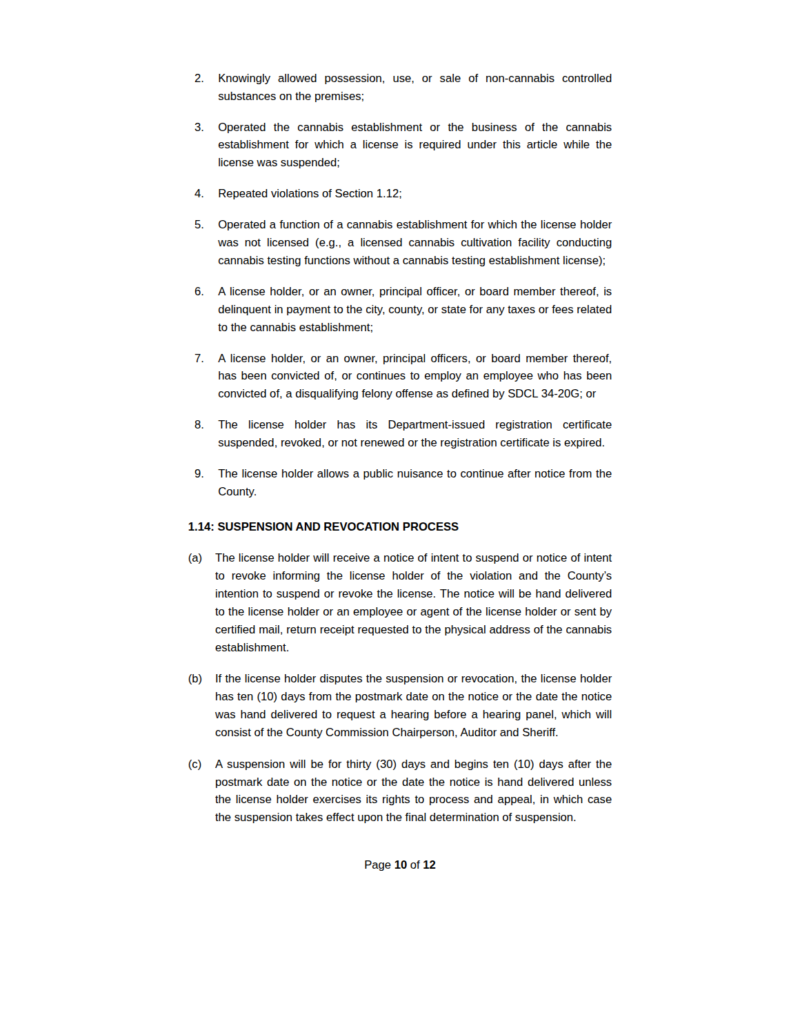2. Knowingly allowed possession, use, or sale of non-cannabis controlled substances on the premises;
3. Operated the cannabis establishment or the business of the cannabis establishment for which a license is required under this article while the license was suspended;
4. Repeated violations of Section 1.12;
5. Operated a function of a cannabis establishment for which the license holder was not licensed (e.g., a licensed cannabis cultivation facility conducting cannabis testing functions without a cannabis testing establishment license);
6. A license holder, or an owner, principal officer, or board member thereof, is delinquent in payment to the city, county, or state for any taxes or fees related to the cannabis establishment;
7. A license holder, or an owner, principal officers, or board member thereof, has been convicted of, or continues to employ an employee who has been convicted of, a disqualifying felony offense as defined by SDCL 34-20G; or
8. The license holder has its Department-issued registration certificate suspended, revoked, or not renewed or the registration certificate is expired.
9. The license holder allows a public nuisance to continue after notice from the County.
1.14: SUSPENSION AND REVOCATION PROCESS
(a) The license holder will receive a notice of intent to suspend or notice of intent to revoke informing the license holder of the violation and the County’s intention to suspend or revoke the license. The notice will be hand delivered to the license holder or an employee or agent of the license holder or sent by certified mail, return receipt requested to the physical address of the cannabis establishment.
(b) If the license holder disputes the suspension or revocation, the license holder has ten (10) days from the postmark date on the notice or the date the notice was hand delivered to request a hearing before a hearing panel, which will consist of the County Commission Chairperson, Auditor and Sheriff.
(c) A suspension will be for thirty (30) days and begins ten (10) days after the postmark date on the notice or the date the notice is hand delivered unless the license holder exercises its rights to process and appeal, in which case the suspension takes effect upon the final determination of suspension.
Page 10 of 12